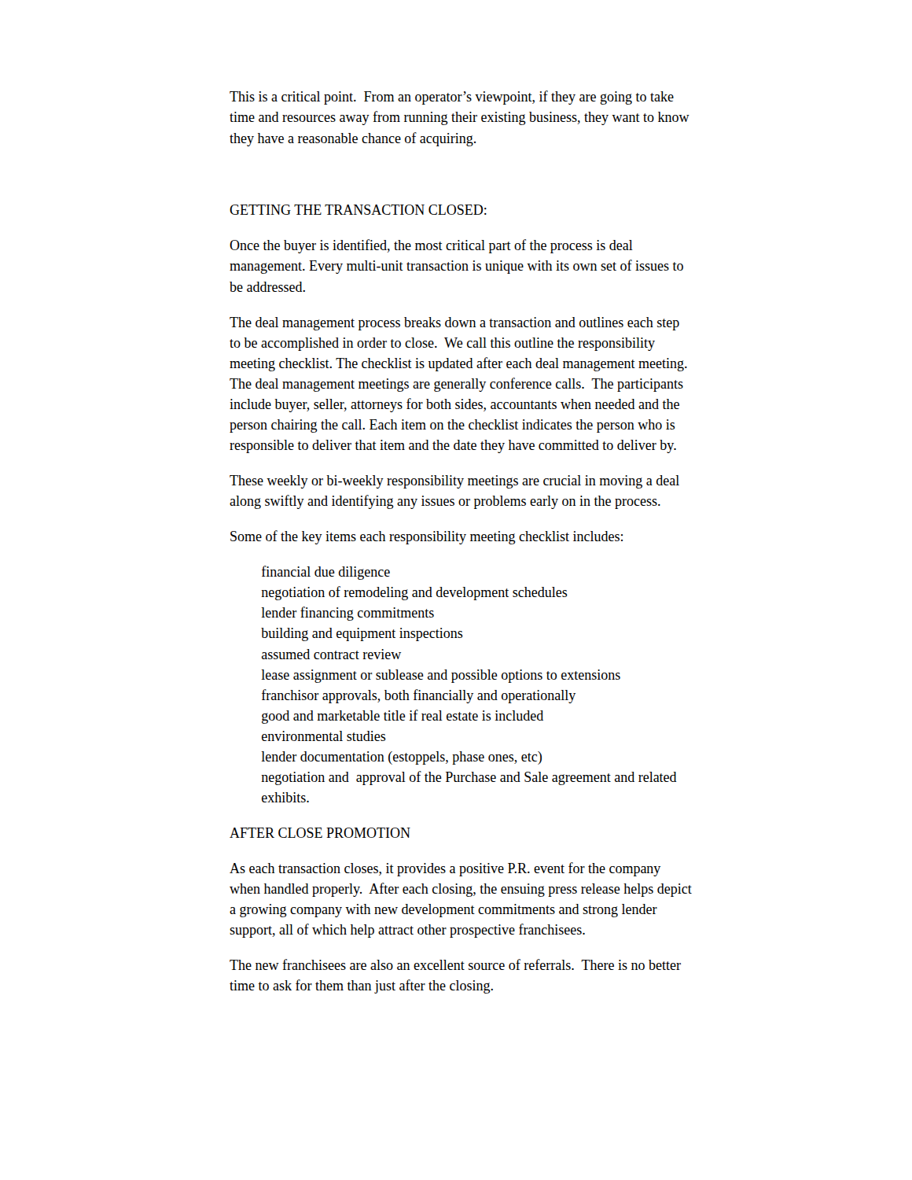This is a critical point. From an operator’s viewpoint, if they are going to take time and resources away from running their existing business, they want to know they have a reasonable chance of acquiring.
GETTING THE TRANSACTION CLOSED:
Once the buyer is identified, the most critical part of the process is deal management. Every multi-unit transaction is unique with its own set of issues to be addressed.
The deal management process breaks down a transaction and outlines each step to be accomplished in order to close. We call this outline the responsibility meeting checklist. The checklist is updated after each deal management meeting. The deal management meetings are generally conference calls. The participants include buyer, seller, attorneys for both sides, accountants when needed and the person chairing the call. Each item on the checklist indicates the person who is responsible to deliver that item and the date they have committed to deliver by.
These weekly or bi-weekly responsibility meetings are crucial in moving a deal along swiftly and identifying any issues or problems early on in the process.
Some of the key items each responsibility meeting checklist includes:
financial due diligence
negotiation of remodeling and development schedules
lender financing commitments
building and equipment inspections
assumed contract review
lease assignment or sublease and possible options to extensions
franchisor approvals, both financially and operationally
good and marketable title if real estate is included
environmental studies
lender documentation (estoppels, phase ones, etc)
negotiation and approval of the Purchase and Sale agreement and related exhibits.
AFTER CLOSE PROMOTION
As each transaction closes, it provides a positive P.R. event for the company when handled properly. After each closing, the ensuing press release helps depict a growing company with new development commitments and strong lender support, all of which help attract other prospective franchisees.
The new franchisees are also an excellent source of referrals. There is no better time to ask for them than just after the closing.